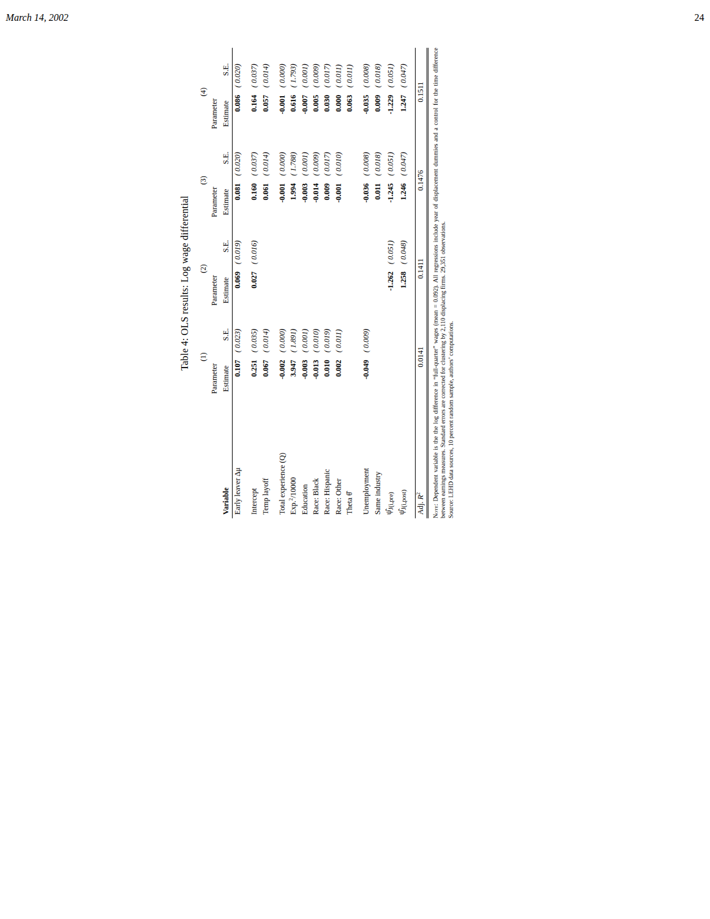March 14, 2002
24
Table 4: OLS results: Log wage differential
| | (1) | (2) | (3) | (4) |
| --- | --- | --- | --- | --- |
| | Parameter | | Parameter | | Parameter | | Parameter | |
| Variable | Estimate | S.E. | Estimate | S.E. | Estimate | S.E. | Estimate | S.E. |
| Early leaver Δμ | 0.107 | ( 0.023) | 0.069 | ( 0.019) | 0.081 | ( 0.020) | 0.086 | ( 0.020) |
| Intercept | 0.251 | ( 0.035) | 0.027 | ( 0.016) | 0.160 | ( 0.037) | 0.164 | ( 0.037) |
| Temp layoff | 0.067 | ( 0.014) | | | 0.061 | ( 0.014) | 0.057 | ( 0.014) |
| Total experience (Q) | -0.002 | ( 0.000) | | | -0.001 | ( 0.000) | -0.001 | ( 0.000) |
| Exp. 2 /10000 | 3.947 | ( 1.891) | | | 1.994 | ( 1.788) | 0.616 | ( 1.793) |
| Education | -0.003 | ( 0.001) | | | -0.003 | ( 0.001) | -0.007 | ( 0.001) |
| Race: Black | -0.013 | ( 0.010) | | | -0.014 | ( 0.009) | 0.005 | ( 0.009) |
| Race: Hispanic | 0.010 | ( 0.019) | | | 0.009 | ( 0.017) | 0.030 | ( 0.017) |
| Race: Other | 0.002 | ( 0.011) | | | -0.001 | ( 0.010) | 0.000 | ( 0.011) |
| Theta θ̂ | | | | | | | 0.063 | ( 0.011) |
| Unemployment | -0.049 | ( 0.009) | | | -0.036 | ( 0.008) | -0.035 | ( 0.008) |
| Same industry | | | | | 0.011 | ( 0.018) | 0.009 | ( 0.018) |
| ψ̂ J(i,pre) | | | -1.262 | ( 0.051) | -1.245 | ( 0.051) | -1.229 | ( 0.051) |
| ψ̂ J(i,post) | | | 1.258 | ( 0.048) | 1.246 | ( 0.047) | 1.247 | ( 0.047) |
| Adj. R 2 | 0.0141 | 0.1411 | 0.1476 | 0.1511 |
Note: Dependent variable is the the log difference in “full-quarter” wages (mean = 0.092). All regressions include year of displacement dummies and a control for the time difference between earnings measures. Standard errors are corrected for clustering by 2,110 displacing firms. 29,351 observations.
Source: LEHD data sources, 10 percent random sample, authors’ computations.